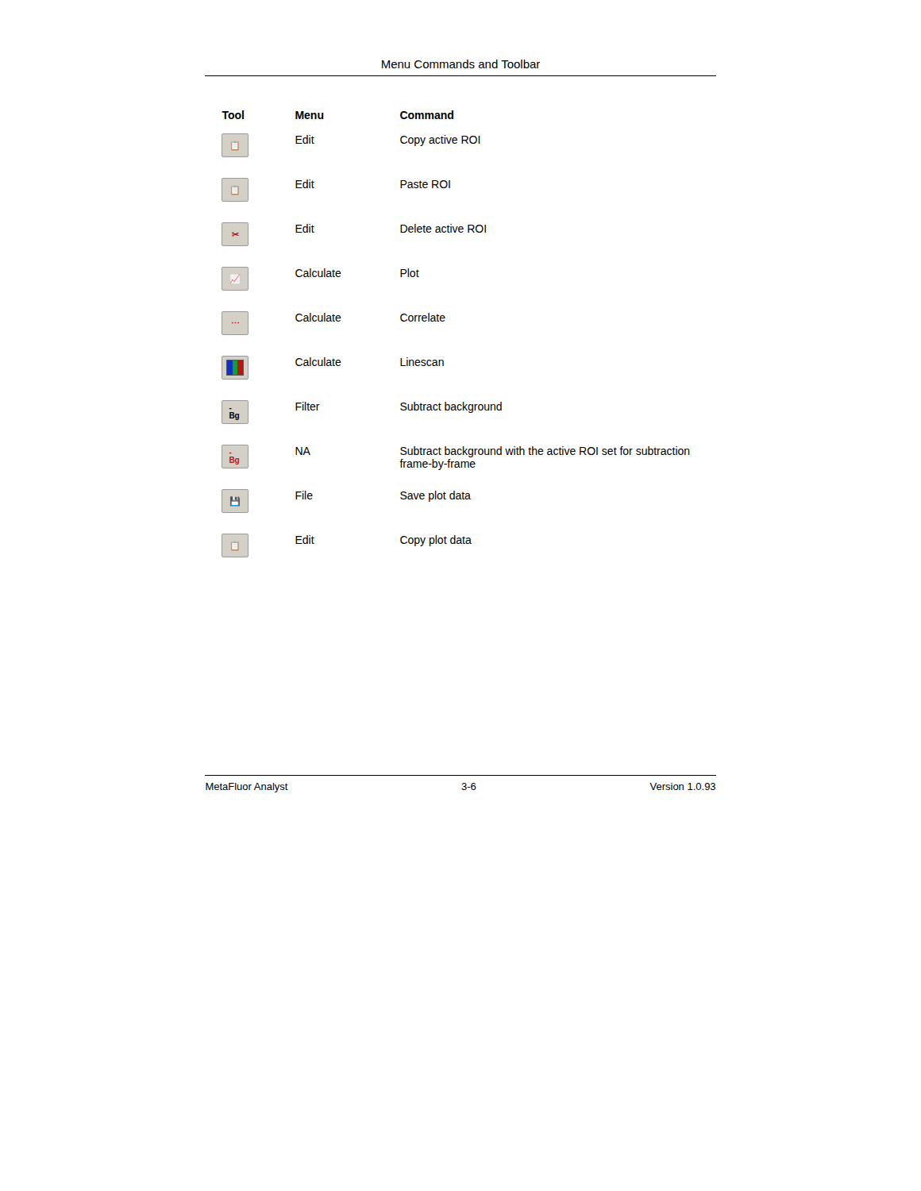Menu Commands and Toolbar
| Tool | Menu | Command |
| --- | --- | --- |
| 📋 | Edit | Copy active ROI |
| 📋 | Edit | Paste ROI |
| ✂ | Edit | Delete active ROI |
| 📈 | Calculate | Plot |
| ⋯ | Calculate | Correlate |
| | Calculate | Linescan |
| -Bg | Filter | Subtract background |
| -Bg | NA | Subtract background with the active ROI set for subtraction frame-by-frame |
| 💾 | File | Save plot data |
| 📋 | Edit | Copy plot data |
MetaFluor Analyst
3-6
Version 1.0.93